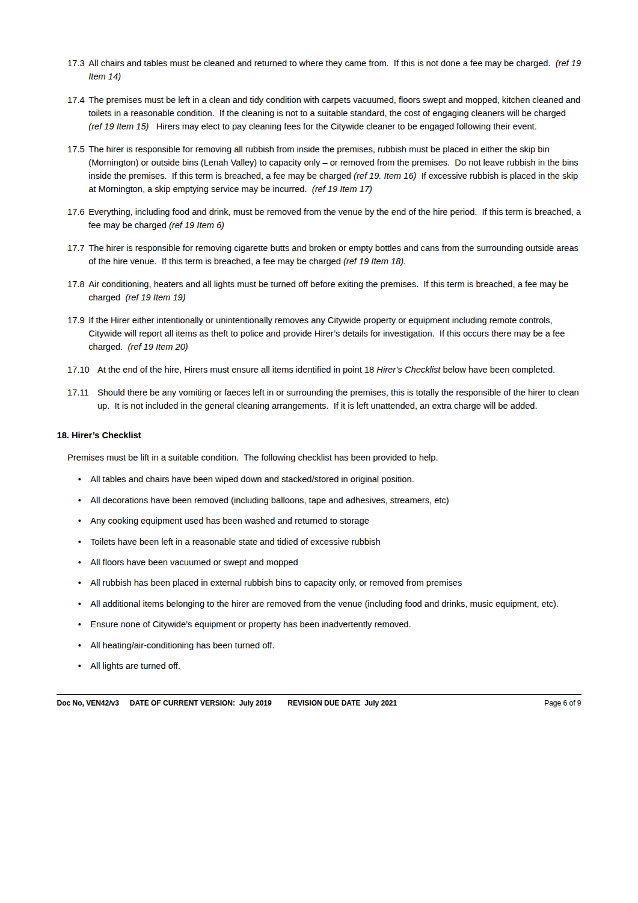17.3
All chairs and tables must be cleaned and returned to where they came from. If this is not done a fee may be charged. (ref 19 Item 14)
17.4
The premises must be left in a clean and tidy condition with carpets vacuumed, floors swept and mopped, kitchen cleaned and toilets in a reasonable condition. If the cleaning is not to a suitable standard, the cost of engaging cleaners will be charged (ref 19 Item 15) Hirers may elect to pay cleaning fees for the Citywide cleaner to be engaged following their event.
17.5
The hirer is responsible for removing all rubbish from inside the premises, rubbish must be placed in either the skip bin (Mornington) or outside bins (Lenah Valley) to capacity only – or removed from the premises. Do not leave rubbish in the bins inside the premises. If this term is breached, a fee may be charged (ref 19. Item 16) If excessive rubbish is placed in the skip at Mornington, a skip emptying service may be incurred. (ref 19 Item 17)
17.6
Everything, including food and drink, must be removed from the venue by the end of the hire period. If this term is breached, a fee may be charged (ref 19 Item 6)
17.7
The hirer is responsible for removing cigarette butts and broken or empty bottles and cans from the surrounding outside areas of the hire venue. If this term is breached, a fee may be charged (ref 19 Item 18).
17.8
Air conditioning, heaters and all lights must be turned off before exiting the premises. If this term is breached, a fee may be charged (ref 19 Item 19)
17.9
If the Hirer either intentionally or unintentionally removes any Citywide property or equipment including remote controls, Citywide will report all items as theft to police and provide Hirer’s details for investigation. If this occurs there may be a fee charged. (ref 19 Item 20)
17.10
At the end of the hire, Hirers must ensure all items identified in point 18 Hirer’s Checklist below have been completed.
17.11
Should there be any vomiting or faeces left in or surrounding the premises, this is totally the responsible of the hirer to clean up. It is not included in the general cleaning arrangements. If it is left unattended, an extra charge will be added.
18. Hirer’s Checklist
Premises must be lift in a suitable condition. The following checklist has been provided to help.
All tables and chairs have been wiped down and stacked/stored in original position.
All decorations have been removed (including balloons, tape and adhesives, streamers, etc)
Any cooking equipment used has been washed and returned to storage
Toilets have been left in a reasonable state and tidied of excessive rubbish
All floors have been vacuumed or swept and mopped
All rubbish has been placed in external rubbish bins to capacity only, or removed from premises
All additional items belonging to the hirer are removed from the venue (including food and drinks, music equipment, etc).
Ensure none of Citywide’s equipment or property has been inadvertently removed.
All heating/air-conditioning has been turned off.
All lights are turned off.
Doc No, VEN42/v3
DATE OF CURRENT VERSION: July 2019 REVISION DUE DATE July 2021
Page 6 of 9